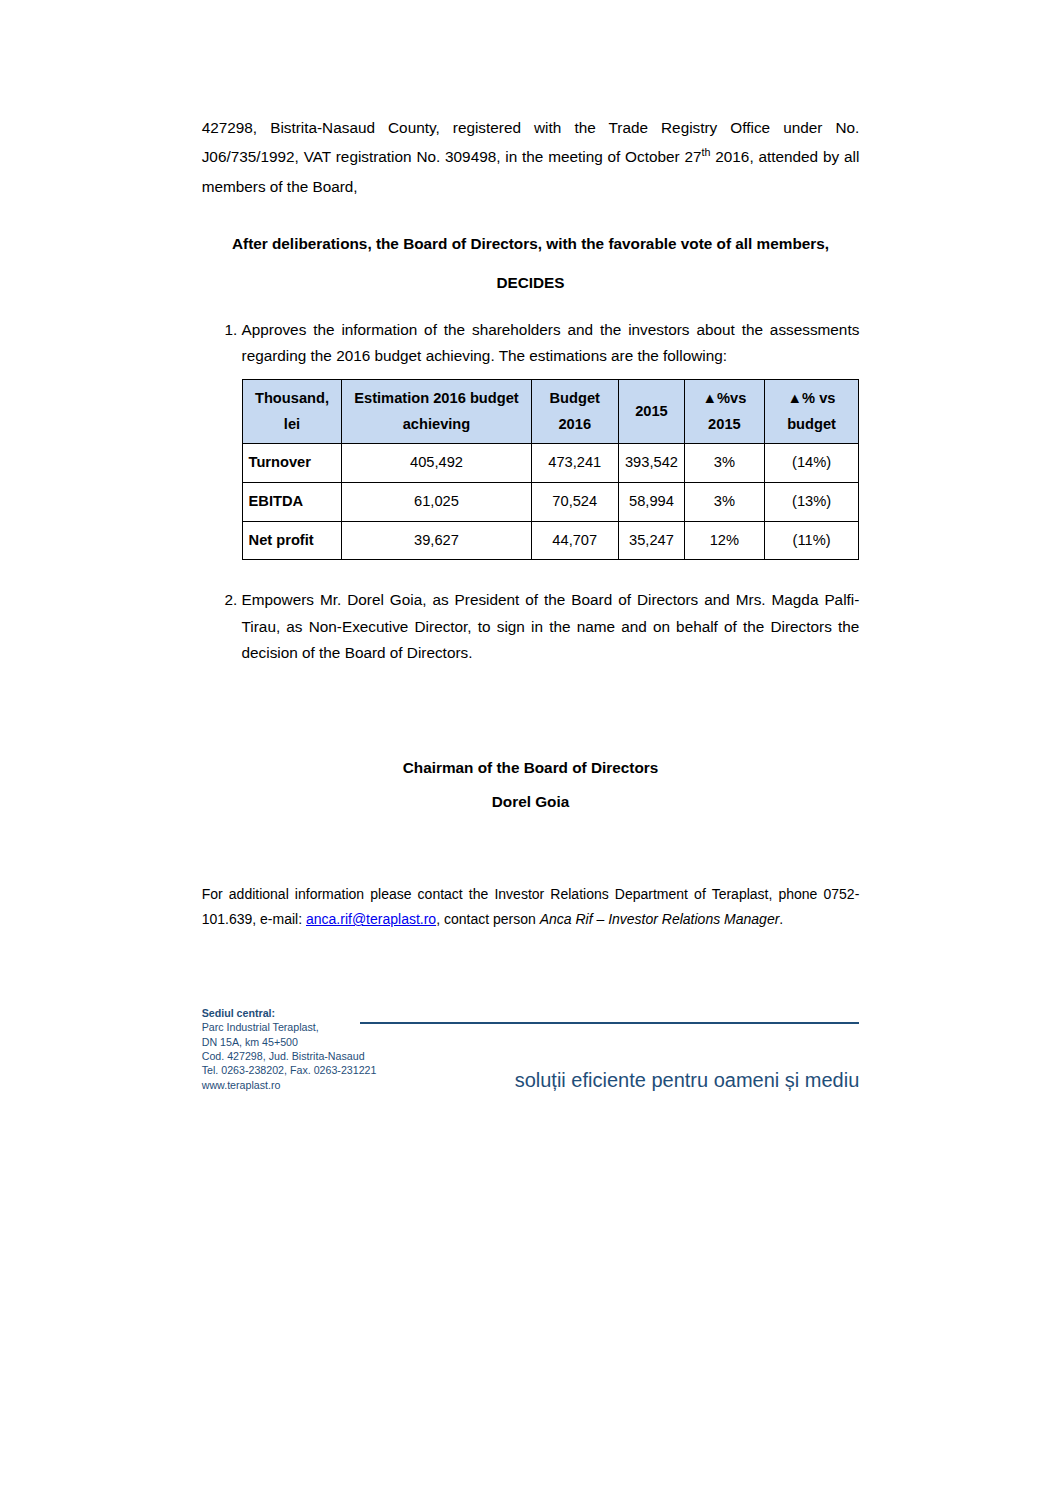427298, Bistrita-Nasaud County, registered with the Trade Registry Office under No. J06/735/1992, VAT registration No. 309498, in the meeting of October 27th 2016, attended by all members of the Board,
After deliberations, the Board of Directors, with the favorable vote of all members,
DECIDES
Approves the information of the shareholders and the investors about the assessments regarding the 2016 budget achieving. The estimations are the following:
| Thousand, lei | Estimation 2016 budget achieving | Budget 2016 | 2015 | ▲%vs 2015 | ▲% vs budget |
| --- | --- | --- | --- | --- | --- |
| Turnover | 405,492 | 473,241 | 393,542 | 3% | (14%) |
| EBITDA | 61,025 | 70,524 | 58,994 | 3% | (13%) |
| Net profit | 39,627 | 44,707 | 35,247 | 12% | (11%) |
Empowers Mr. Dorel Goia, as President of the Board of Directors and Mrs. Magda Palfi-Tirau, as Non-Executive Director, to sign in the name and on behalf of the Directors the decision of the Board of Directors.
Chairman of the Board of Directors
Dorel Goia
For additional information please contact the Investor Relations Department of Teraplast, phone 0752-101.639, e-mail: anca.rif@teraplast.ro, contact person Anca Rif – Investor Relations Manager.
Sediul central:
Parc Industrial Teraplast,
DN 15A, km 45+500
Cod. 427298, Jud. Bistrita-Nasaud
Tel. 0263-238202, Fax. 0263-231221
www.teraplast.ro
soluții eficiente pentru oameni și mediu